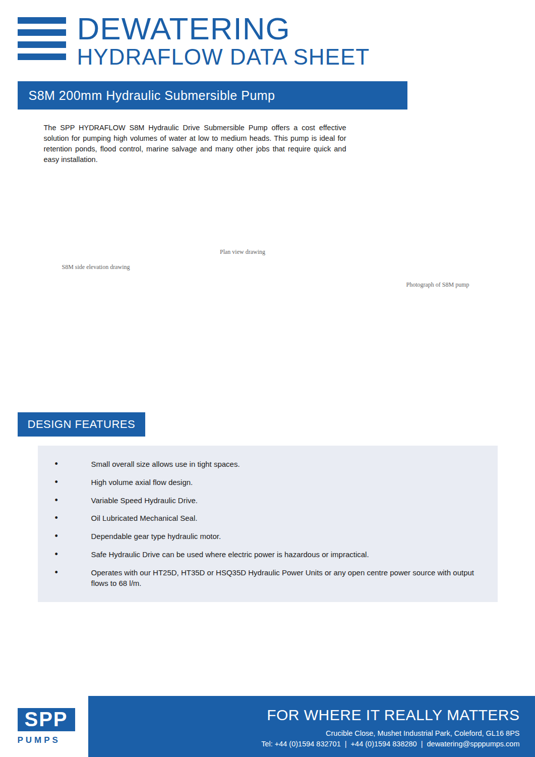DEWATERING
HYDRAFLOW DATA SHEET
S8M 200mm Hydraulic Submersible Pump
The SPP HYDRAFLOW S8M Hydraulic Drive Submersible Pump offers a cost effective solution for pumping high volumes of water at low to medium heads. This pump is ideal for retention ponds, flood control, marine salvage and many other jobs that require quick and easy installation.
DESIGN FEATURES
Small overall size allows use in tight spaces.
High volume axial flow design.
Variable Speed Hydraulic Drive.
Oil Lubricated Mechanical Seal.
Dependable gear type hydraulic motor.
Safe Hydraulic Drive can be used where electric power is hazardous or impractical.
Operates with our HT25D, HT35D or HSQ35D Hydraulic Power Units or any open centre power source with output flows to 68 l/m.
SPP
PUMPS
FOR WHERE IT REALLY MATTERS
Crucible Close, Mushet Industrial Park, Coleford, GL16 8PS
Tel: +44 (0)1594 832701 | +44 (0)1594 838280 | dewatering@spppumps.com